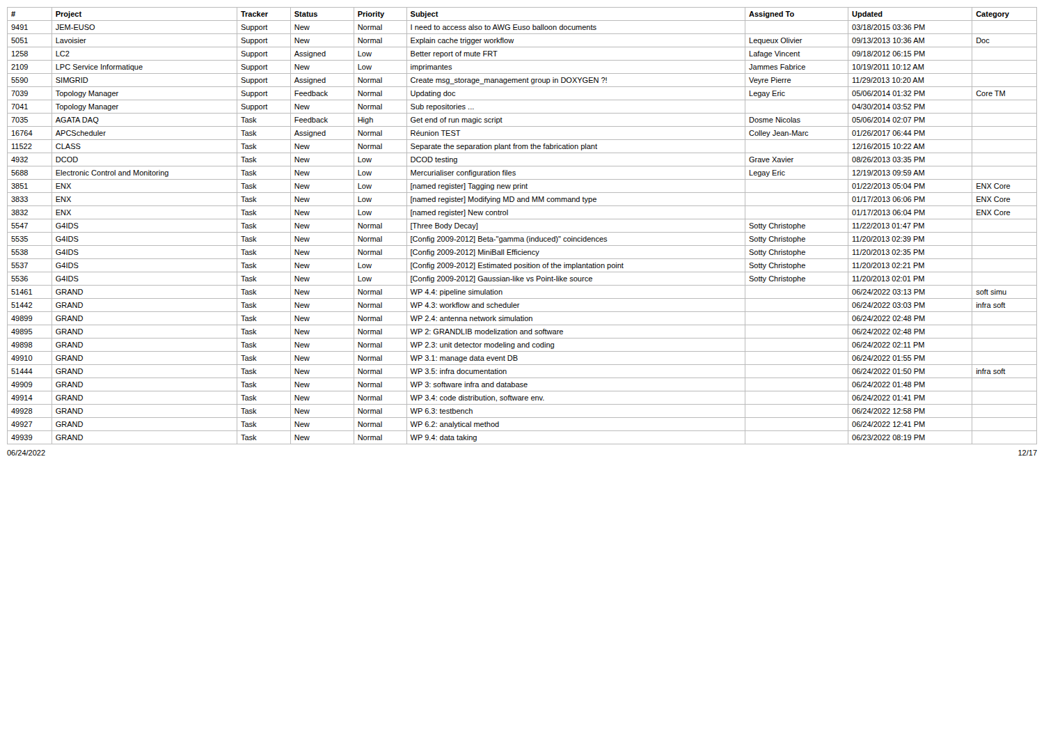| # | Project | Tracker | Status | Priority | Subject | Assigned To | Updated | Category |
| --- | --- | --- | --- | --- | --- | --- | --- | --- |
| 9491 | JEM-EUSO | Support | New | Normal | I need to access also to AWG Euso balloon documents | | 03/18/2015 03:36 PM | |
| 5051 | Lavoisier | Support | New | Normal | Explain cache trigger workflow | Lequeux Olivier | 09/13/2013 10:36 AM | Doc |
| 1258 | LC2 | Support | Assigned | Low | Better report of mute FRT | Lafage Vincent | 09/18/2012 06:15 PM | |
| 2109 | LPC Service Informatique | Support | New | Low | imprimantes | Jammes Fabrice | 10/19/2011 10:12 AM | |
| 5590 | SIMGRID | Support | Assigned | Normal | Create msg_storage_management group in DOXYGEN ?! | Veyre Pierre | 11/29/2013 10:20 AM | |
| 7039 | Topology Manager | Support | Feedback | Normal | Updating doc | Legay Eric | 05/06/2014 01:32 PM | Core TM |
| 7041 | Topology Manager | Support | New | Normal | Sub repositories ... | | 04/30/2014 03:52 PM | |
| 7035 | AGATA DAQ | Task | Feedback | High | Get end of run magic script | Dosme Nicolas | 05/06/2014 02:07 PM | |
| 16764 | APCScheduler | Task | Assigned | Normal | Réunion TEST | Colley Jean-Marc | 01/26/2017 06:44 PM | |
| 11522 | CLASS | Task | New | Normal | Separate the separation plant from the fabrication plant | | 12/16/2015 10:22 AM | |
| 4932 | DCOD | Task | New | Low | DCOD testing | Grave Xavier | 08/26/2013 03:35 PM | |
| 5688 | Electronic Control and Monitoring | Task | New | Low | Mercurialiser configuration files | Legay Eric | 12/19/2013 09:59 AM | |
| 3851 | ENX | Task | New | Low | [named register] Tagging new print | | 01/22/2013 05:04 PM | ENX Core |
| 3833 | ENX | Task | New | Low | [named register] Modifying MD and MM command type | | 01/17/2013 06:06 PM | ENX Core |
| 3832 | ENX | Task | New | Low | [named register] New control | | 01/17/2013 06:04 PM | ENX Core |
| 5547 | G4IDS | Task | New | Normal | [Three Body Decay] | Sotty Christophe | 11/22/2013 01:47 PM | |
| 5535 | G4IDS | Task | New | Normal | [Config 2009-2012] Beta-"gamma (induced)" coincidences | Sotty Christophe | 11/20/2013 02:39 PM | |
| 5538 | G4IDS | Task | New | Normal | [Config 2009-2012] MiniBall Efficiency | Sotty Christophe | 11/20/2013 02:35 PM | |
| 5537 | G4IDS | Task | New | Low | [Config 2009-2012] Estimated position of the implantation point | Sotty Christophe | 11/20/2013 02:21 PM | |
| 5536 | G4IDS | Task | New | Low | [Config 2009-2012] Gaussian-like vs Point-like source | Sotty Christophe | 11/20/2013 02:01 PM | |
| 51461 | GRAND | Task | New | Normal | WP 4.4: pipeline simulation | | 06/24/2022 03:13 PM | soft simu |
| 51442 | GRAND | Task | New | Normal | WP 4.3: workflow and scheduler | | 06/24/2022 03:03 PM | infra soft |
| 49899 | GRAND | Task | New | Normal | WP 2.4: antenna network simulation | | 06/24/2022 02:48 PM | |
| 49895 | GRAND | Task | New | Normal | WP 2: GRANDLIB modelization and software | | 06/24/2022 02:48 PM | |
| 49898 | GRAND | Task | New | Normal | WP 2.3: unit detector modeling and coding | | 06/24/2022 02:11 PM | |
| 49910 | GRAND | Task | New | Normal | WP 3.1: manage data event DB | | 06/24/2022 01:55 PM | |
| 51444 | GRAND | Task | New | Normal | WP 3.5: infra documentation | | 06/24/2022 01:50 PM | infra soft |
| 49909 | GRAND | Task | New | Normal | WP 3: software infra and database | | 06/24/2022 01:48 PM | |
| 49914 | GRAND | Task | New | Normal | WP 3.4: code distribution, software env. | | 06/24/2022 01:41 PM | |
| 49928 | GRAND | Task | New | Normal | WP 6.3: testbench | | 06/24/2022 12:58 PM | |
| 49927 | GRAND | Task | New | Normal | WP 6.2: analytical method | | 06/24/2022 12:41 PM | |
| 49939 | GRAND | Task | New | Normal | WP 9.4: data taking | | 06/23/2022 08:19 PM | |
06/24/2022 12/17